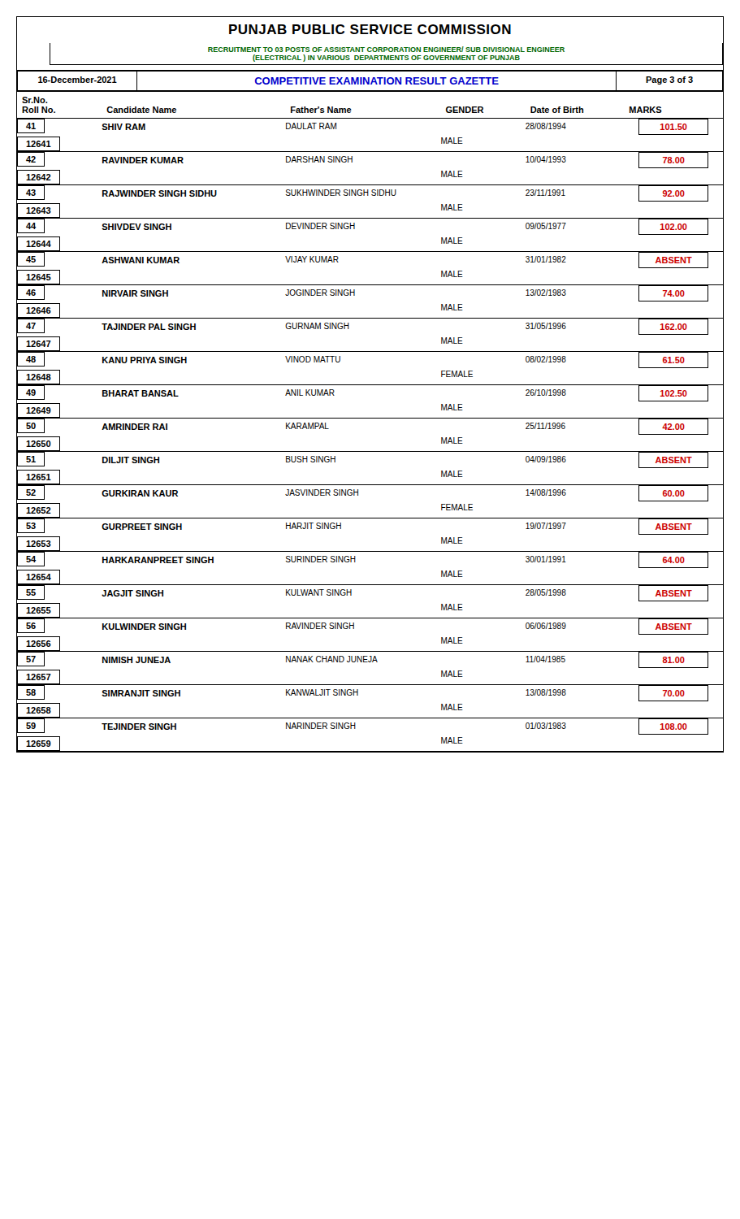PUNJAB PUBLIC SERVICE COMMISSION
RECRUITMENT TO 03 POSTS OF ASSISTANT CORPORATION ENGINEER/ SUB DIVISIONAL ENGINEER
(ELECTRICAL ) IN VARIOUS DEPARTMENTS OF GOVERNMENT OF PUNJAB
16-December-2021
COMPETITIVE EXAMINATION RESULT GAZETTE
Page 3 of 3
| Sr.No. Roll No. | Candidate Name | Father's Name | GENDER | Date of Birth | MARKS |
| --- | --- | --- | --- | --- | --- |
| 41 12641 | SHIV RAM | DAULAT RAM | MALE | 28/08/1994 | 101.50 |
| 42 12642 | RAVINDER KUMAR | DARSHAN SINGH | MALE | 10/04/1993 | 78.00 |
| 43 12643 | RAJWINDER SINGH SIDHU | SUKHWINDER SINGH SIDHU | MALE | 23/11/1991 | 92.00 |
| 44 12644 | SHIVDEV SINGH | DEVINDER SINGH | MALE | 09/05/1977 | 102.00 |
| 45 12645 | ASHWANI KUMAR | VIJAY KUMAR | MALE | 31/01/1982 | ABSENT |
| 46 12646 | NIRVAIR SINGH | JOGINDER SINGH | MALE | 13/02/1983 | 74.00 |
| 47 12647 | TAJINDER PAL SINGH | GURNAM SINGH | MALE | 31/05/1996 | 162.00 |
| 48 12648 | KANU PRIYA SINGH | VINOD MATTU | FEMALE | 08/02/1998 | 61.50 |
| 49 12649 | BHARAT BANSAL | ANIL KUMAR | MALE | 26/10/1998 | 102.50 |
| 50 12650 | AMRINDER RAI | KARAMPAL | MALE | 25/11/1996 | 42.00 |
| 51 12651 | DILJIT SINGH | BUSH SINGH | MALE | 04/09/1986 | ABSENT |
| 52 12652 | GURKIRAN KAUR | JASVINDER SINGH | FEMALE | 14/08/1996 | 60.00 |
| 53 12653 | GURPREET SINGH | HARJIT SINGH | MALE | 19/07/1997 | ABSENT |
| 54 12654 | HARKARANPREET SINGH | SURINDER SINGH | MALE | 30/01/1991 | 64.00 |
| 55 12655 | JAGJIT SINGH | KULWANT SINGH | MALE | 28/05/1998 | ABSENT |
| 56 12656 | KULWINDER SINGH | RAVINDER SINGH | MALE | 06/06/1989 | ABSENT |
| 57 12657 | NIMISH JUNEJA | NANAK CHAND JUNEJA | MALE | 11/04/1985 | 81.00 |
| 58 12658 | SIMRANJIT SINGH | KANWALJIT SINGH | MALE | 13/08/1998 | 70.00 |
| 59 12659 | TEJINDER SINGH | NARINDER SINGH | MALE | 01/03/1983 | 108.00 |